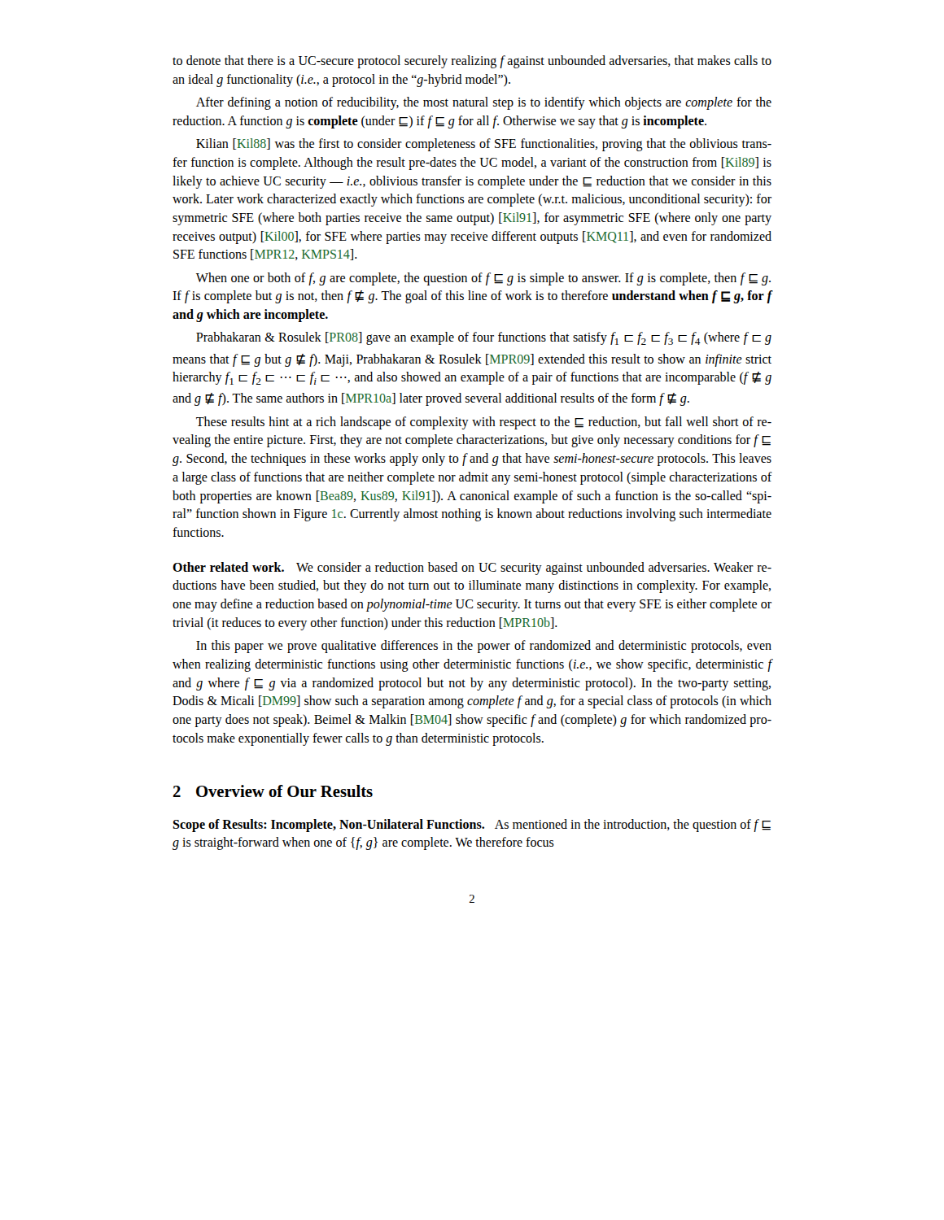to denote that there is a UC-secure protocol securely realizing f against unbounded adversaries, that makes calls to an ideal g functionality (i.e., a protocol in the “g-hybrid model”).
After defining a notion of reducibility, the most natural step is to identify which objects are complete for the reduction. A function g is complete (under ⊑) if f ⊑ g for all f. Otherwise we say that g is incomplete.
Kilian [Kil88] was the first to consider completeness of SFE functionalities, proving that the oblivious transfer function is complete. Although the result pre-dates the UC model, a variant of the construction from [Kil89] is likely to achieve UC security — i.e., oblivious transfer is complete under the ⊑ reduction that we consider in this work. Later work characterized exactly which functions are complete (w.r.t. malicious, unconditional security): for symmetric SFE (where both parties receive the same output) [Kil91], for asymmetric SFE (where only one party receives output) [Kil00], for SFE where parties may receive different outputs [KMQ11], and even for randomized SFE functions [MPR12, KMPS14].
When one or both of f, g are complete, the question of f ⊑ g is simple to answer. If g is complete, then f ⊑ g. If f is complete but g is not, then f ⋢ g. The goal of this line of work is to therefore understand when f ⊑ g, for f and g which are incomplete.
Prabhakaran & Rosulek [PR08] gave an example of four functions that satisfy f1 ⊏ f2 ⊏ f3 ⊏ f4 (where f ⊏ g means that f ⊑ g but g ⋢ f). Maji, Prabhakaran & Rosulek [MPR09] extended this result to show an infinite strict hierarchy f1 ⊏ f2 ⊏ ⋯ ⊏ fi ⊏ ⋯, and also showed an example of a pair of functions that are incomparable (f ⋢ g and g ⋢ f). The same authors in [MPR10a] later proved several additional results of the form f ⋢ g.
These results hint at a rich landscape of complexity with respect to the ⊑ reduction, but fall well short of revealing the entire picture. First, they are not complete characterizations, but give only necessary conditions for f ⊑ g. Second, the techniques in these works apply only to f and g that have semi-honest-secure protocols. This leaves a large class of functions that are neither complete nor admit any semi-honest protocol (simple characterizations of both properties are known [Bea89, Kus89, Kil91]). A canonical example of such a function is the so-called “spiral” function shown in Figure 1c. Currently almost nothing is known about reductions involving such intermediate functions.
Other related work. We consider a reduction based on UC security against unbounded adversaries. Weaker reductions have been studied, but they do not turn out to illuminate many distinctions in complexity. For example, one may define a reduction based on polynomial-time UC security. It turns out that every SFE is either complete or trivial (it reduces to every other function) under this reduction [MPR10b].
In this paper we prove qualitative differences in the power of randomized and deterministic protocols, even when realizing deterministic functions using other deterministic functions (i.e., we show specific, deterministic f and g where f ⊑ g via a randomized protocol but not by any deterministic protocol). In the two-party setting, Dodis & Micali [DM99] show such a separation among complete f and g, for a special class of protocols (in which one party does not speak). Beimel & Malkin [BM04] show specific f and (complete) g for which randomized protocols make exponentially fewer calls to g than deterministic protocols.
2 Overview of Our Results
Scope of Results: Incomplete, Non-Unilateral Functions. As mentioned in the introduction, the question of f ⊑ g is straight-forward when one of {f, g} are complete. We therefore focus
2